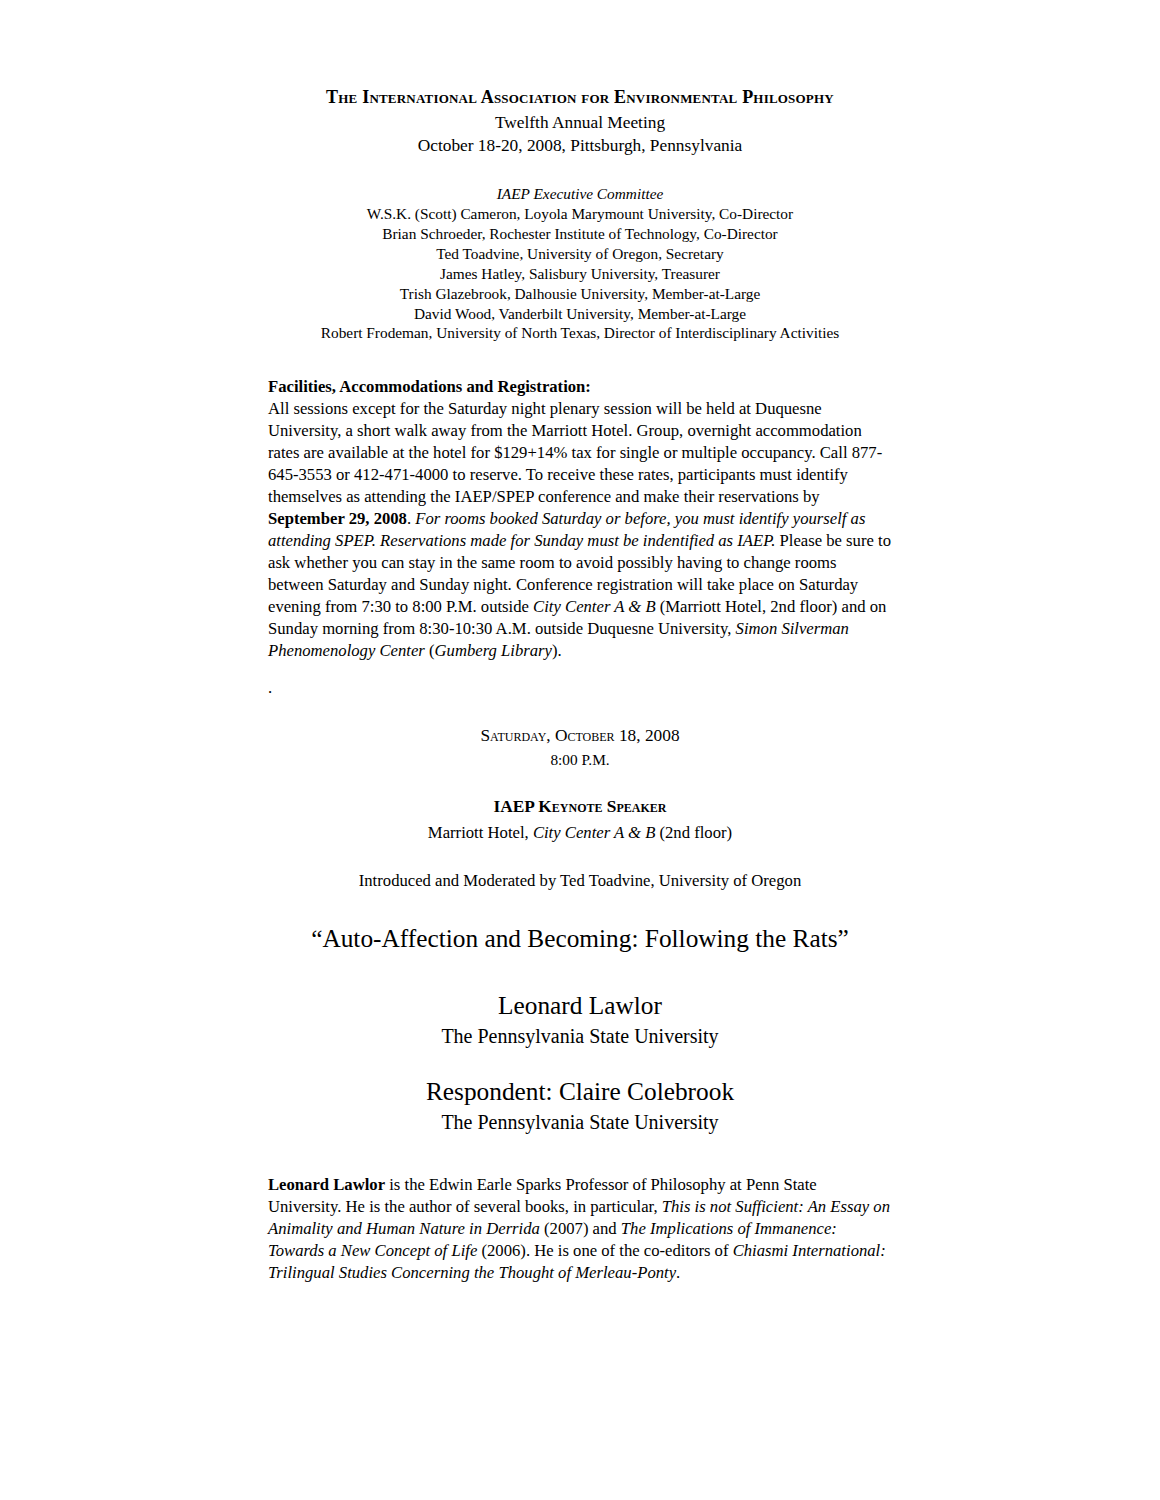The International Association for Environmental Philosophy
Twelfth Annual Meeting
October 18-20, 2008, Pittsburgh, Pennsylvania
IAEP Executive Committee
W.S.K. (Scott) Cameron, Loyola Marymount University, Co-Director
Brian Schroeder, Rochester Institute of Technology, Co-Director
Ted Toadvine, University of Oregon, Secretary
James Hatley, Salisbury University, Treasurer
Trish Glazebrook, Dalhousie University, Member-at-Large
David Wood, Vanderbilt University, Member-at-Large
Robert Frodeman, University of North Texas, Director of Interdisciplinary Activities
Facilities, Accommodations and Registration:
All sessions except for the Saturday night plenary session will be held at Duquesne University, a short walk away from the Marriott Hotel. Group, overnight accommodation rates are available at the hotel for $129+14% tax for single or multiple occupancy. Call 877-645-3553 or 412-471-4000 to reserve. To receive these rates, participants must identify themselves as attending the IAEP/SPEP conference and make their reservations by September 29, 2008. For rooms booked Saturday or before, you must identify yourself as attending SPEP. Reservations made for Sunday must be indentified as IAEP. Please be sure to ask whether you can stay in the same room to avoid possibly having to change rooms between Saturday and Sunday night. Conference registration will take place on Saturday evening from 7:30 to 8:00 P.M. outside City Center A & B (Marriott Hotel, 2nd floor) and on Sunday morning from 8:30-10:30 A.M. outside Duquesne University, Simon Silverman Phenomenology Center (Gumberg Library).
.
Saturday, October 18, 2008
8:00 P.M.
IAEP Keynote Speaker
Marriott Hotel, City Center A & B (2nd floor)
Introduced and Moderated by Ted Toadvine, University of Oregon
“Auto-Affection and Becoming: Following the Rats”
Leonard Lawlor
The Pennsylvania State University
Respondent: Claire Colebrook
The Pennsylvania State University
Leonard Lawlor is the Edwin Earle Sparks Professor of Philosophy at Penn State University. He is the author of several books, in particular, This is not Sufficient: An Essay on Animality and Human Nature in Derrida (2007) and The Implications of Immanence: Towards a New Concept of Life (2006). He is one of the co-editors of Chiasmi International: Trilingual Studies Concerning the Thought of Merleau-Ponty.